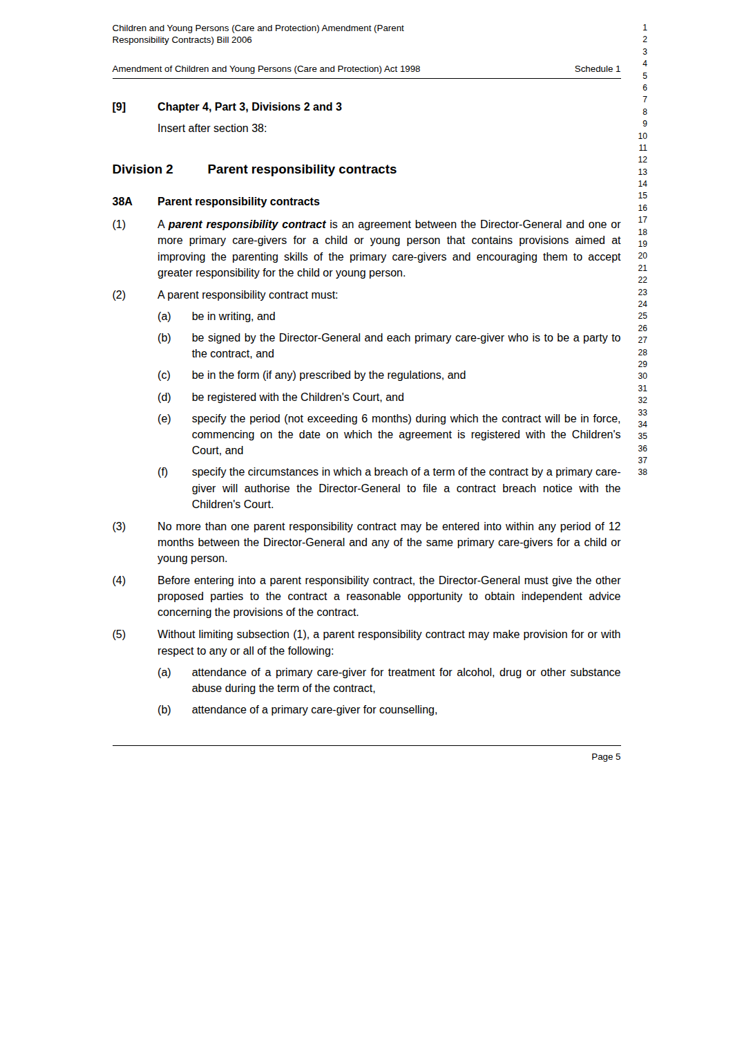Children and Young Persons (Care and Protection) Amendment (Parent
Responsibility Contracts) Bill 2006
Amendment of Children and Young Persons (Care and Protection) Act 1998
Schedule 1
[9]
Chapter 4, Part 3, Divisions 2 and 3
Insert after section 38:
Division 2
Parent responsibility contracts
38A
Parent responsibility contracts
(1)
A parent responsibility contract is an agreement between the Director-General and one or more primary care-givers for a child or young person that contains provisions aimed at improving the parenting skills of the primary care-givers and encouraging them to accept greater responsibility for the child or young person.
(2)
A parent responsibility contract must:
(a)
be in writing, and
(b)
be signed by the Director-General and each primary care-giver who is to be a party to the contract, and
(c)
be in the form (if any) prescribed by the regulations, and
(d)
be registered with the Children's Court, and
(e)
specify the period (not exceeding 6 months) during which the contract will be in force, commencing on the date on which the agreement is registered with the Children's Court, and
(f)
specify the circumstances in which a breach of a term of the contract by a primary care-giver will authorise the Director-General to file a contract breach notice with the Children's Court.
(3)
No more than one parent responsibility contract may be entered into within any period of 12 months between the Director-General and any of the same primary care-givers for a child or young person.
(4)
Before entering into a parent responsibility contract, the Director-General must give the other proposed parties to the contract a reasonable opportunity to obtain independent advice concerning the provisions of the contract.
(5)
Without limiting subsection (1), a parent responsibility contract may make provision for or with respect to any or all of the following:
(a)
attendance of a primary care-giver for treatment for alcohol, drug or other substance abuse during the term of the contract,
(b)
attendance of a primary care-giver for counselling,
Page 5
1
2
3
4
5
6
7
8
9
10
11
12
13
14
15
16
17
18
19
20
21
22
23
24
25
26
27
28
29
30
31
32
33
34
35
36
37
38